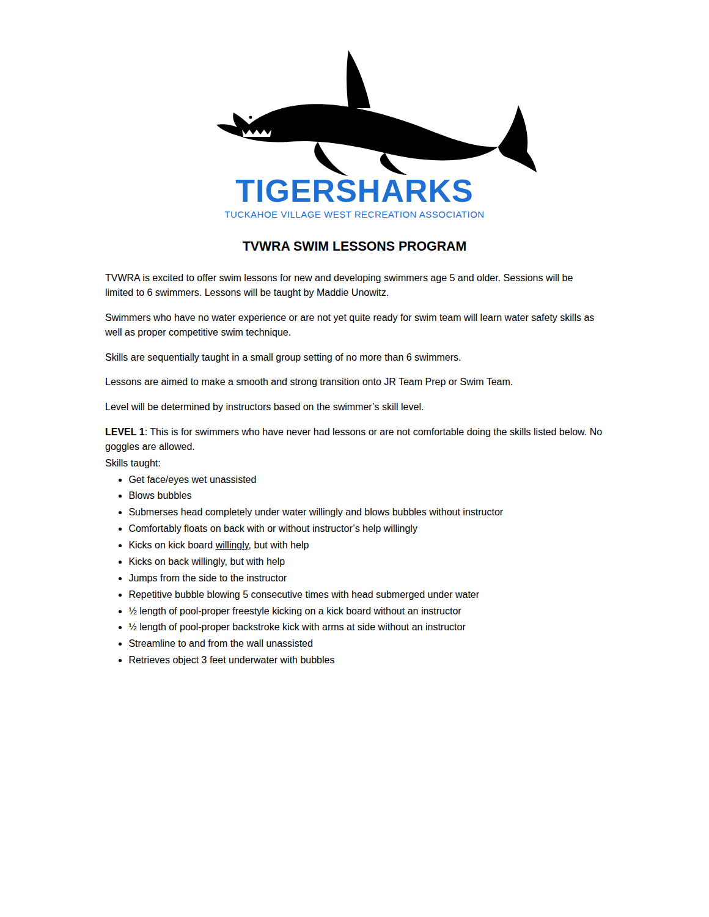TIGERSHARKS TUCKAHOE VILLAGE WEST RECREATION ASSOCIATION
TVWRA SWIM LESSONS PROGRAM
TVWRA is excited to offer swim lessons for new and developing swimmers age 5 and older. Sessions will be limited to 6 swimmers. Lessons will be taught by Maddie Unowitz.
Swimmers who have no water experience or are not yet quite ready for swim team will learn water safety skills as well as proper competitive swim technique.
Skills are sequentially taught in a small group setting of no more than 6 swimmers.
Lessons are aimed to make a smooth and strong transition onto JR Team Prep or Swim Team.
Level will be determined by instructors based on the swimmer’s skill level.
LEVEL 1: This is for swimmers who have never had lessons or are not comfortable doing the skills listed below. No goggles are allowed.
Skills taught:
Get face/eyes wet unassisted
Blows bubbles
Submerses head completely under water willingly and blows bubbles without instructor
Comfortably floats on back with or without instructor’s help willingly
Kicks on kick board willingly, but with help
Kicks on back willingly, but with help
Jumps from the side to the instructor
Repetitive bubble blowing 5 consecutive times with head submerged under water
½ length of pool-proper freestyle kicking on a kick board without an instructor
½ length of pool-proper backstroke kick with arms at side without an instructor
Streamline to and from the wall unassisted
Retrieves object 3 feet underwater with bubbles